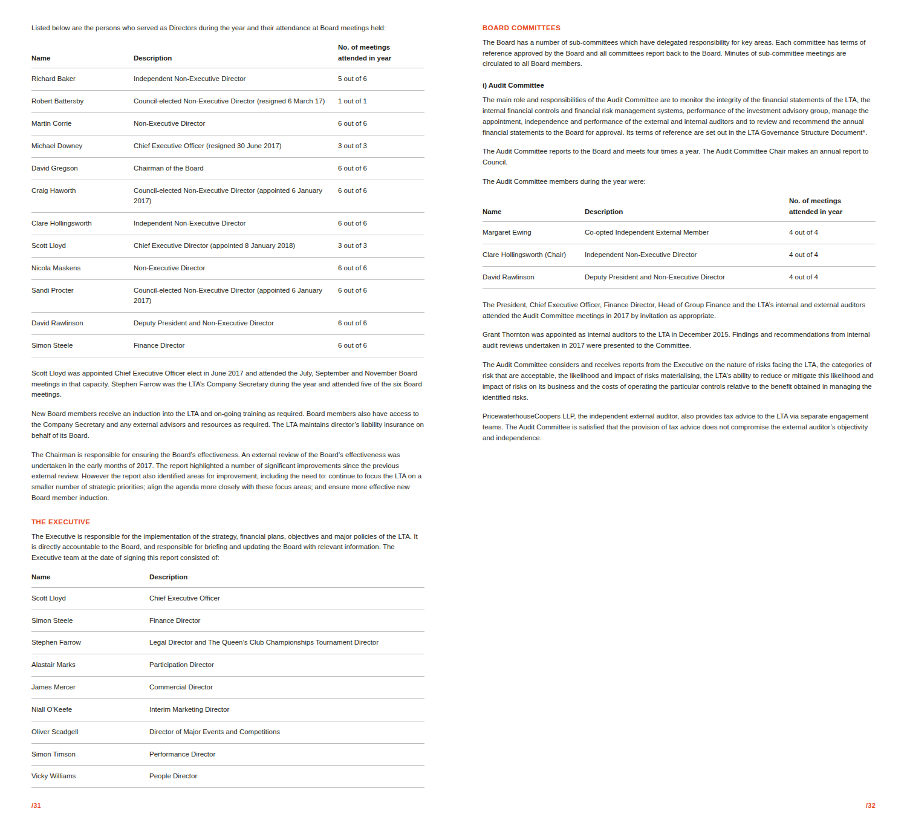Listed below are the persons who served as Directors during the year and their attendance at Board meetings held:
| Name | Description | No. of meetings attended in year |
| --- | --- | --- |
| Richard Baker | Independent Non-Executive Director | 5 out of 6 |
| Robert Battersby | Council-elected Non-Executive Director (resigned 6 March 17) | 1 out of 1 |
| Martin Corrie | Non-Executive Director | 6 out of 6 |
| Michael Downey | Chief Executive Officer (resigned 30 June 2017) | 3 out of 3 |
| David Gregson | Chairman of the Board | 6 out of 6 |
| Craig Haworth | Council-elected Non-Executive Director (appointed 6 January 2017) | 6 out of 6 |
| Clare Hollingsworth | Independent Non-Executive Director | 6 out of 6 |
| Scott Lloyd | Chief Executive Director (appointed 8 January 2018) | 3 out of 3 |
| Nicola Maskens | Non-Executive Director | 6 out of 6 |
| Sandi Procter | Council-elected Non-Executive Director (appointed 6 January 2017) | 6 out of 6 |
| David Rawlinson | Deputy President and Non-Executive Director | 6 out of 6 |
| Simon Steele | Finance Director | 6 out of 6 |
Scott Lloyd was appointed Chief Executive Officer elect in June 2017 and attended the July, September and November Board meetings in that capacity. Stephen Farrow was the LTA’s Company Secretary during the year and attended five of the six Board meetings.
New Board members receive an induction into the LTA and on-going training as required. Board members also have access to the Company Secretary and any external advisors and resources as required. The LTA maintains director’s liability insurance on behalf of its Board.
The Chairman is responsible for ensuring the Board’s effectiveness. An external review of the Board’s effectiveness was undertaken in the early months of 2017. The report highlighted a number of significant improvements since the previous external review. However the report also identified areas for improvement, including the need to: continue to focus the LTA on a smaller number of strategic priorities; align the agenda more closely with these focus areas; and ensure more effective new Board member induction.
The Executive
The Executive is responsible for the implementation of the strategy, financial plans, objectives and major policies of the LTA. It is directly accountable to the Board, and responsible for briefing and updating the Board with relevant information. The Executive team at the date of signing this report consisted of:
| Name | Description |
| --- | --- |
| Scott Lloyd | Chief Executive Officer |
| Simon Steele | Finance Director |
| Stephen Farrow | Legal Director and The Queen’s Club Championships Tournament Director |
| Alastair Marks | Participation Director |
| James Mercer | Commercial Director |
| Niall O’Keefe | Interim Marketing Director |
| Oliver Scadgell | Director of Major Events and Competitions |
| Simon Timson | Performance Director |
| Vicky Williams | People Director |
/31
Board Committees
The Board has a number of sub-committees which have delegated responsibility for key areas. Each committee has terms of reference approved by the Board and all committees report back to the Board. Minutes of sub-committee meetings are circulated to all Board members.
i) Audit Committee
The main role and responsibilities of the Audit Committee are to monitor the integrity of the financial statements of the LTA, the internal financial controls and financial risk management systems, performance of the investment advisory group, manage the appointment, independence and performance of the external and internal auditors and to review and recommend the annual financial statements to the Board for approval. Its terms of reference are set out in the LTA Governance Structure Document*.
The Audit Committee reports to the Board and meets four times a year. The Audit Committee Chair makes an annual report to Council.
The Audit Committee members during the year were:
| Name | Description | No. of meetings attended in year |
| --- | --- | --- |
| Margaret Ewing | Co-opted Independent External Member | 4 out of 4 |
| Clare Hollingsworth (Chair) | Independent Non-Executive Director | 4 out of 4 |
| David Rawlinson | Deputy President and Non-Executive Director | 4 out of 4 |
The President, Chief Executive Officer, Finance Director, Head of Group Finance and the LTA’s internal and external auditors attended the Audit Committee meetings in 2017 by invitation as appropriate.
Grant Thornton was appointed as internal auditors to the LTA in December 2015. Findings and recommendations from internal audit reviews undertaken in 2017 were presented to the Committee.
The Audit Committee considers and receives reports from the Executive on the nature of risks facing the LTA, the categories of risk that are acceptable, the likelihood and impact of risks materialising, the LTA’s ability to reduce or mitigate this likelihood and impact of risks on its business and the costs of operating the particular controls relative to the benefit obtained in managing the identified risks.
PricewaterhouseCoopers LLP, the independent external auditor, also provides tax advice to the LTA via separate engagement teams. The Audit Committee is satisfied that the provision of tax advice does not compromise the external auditor’s objectivity and independence.
/32